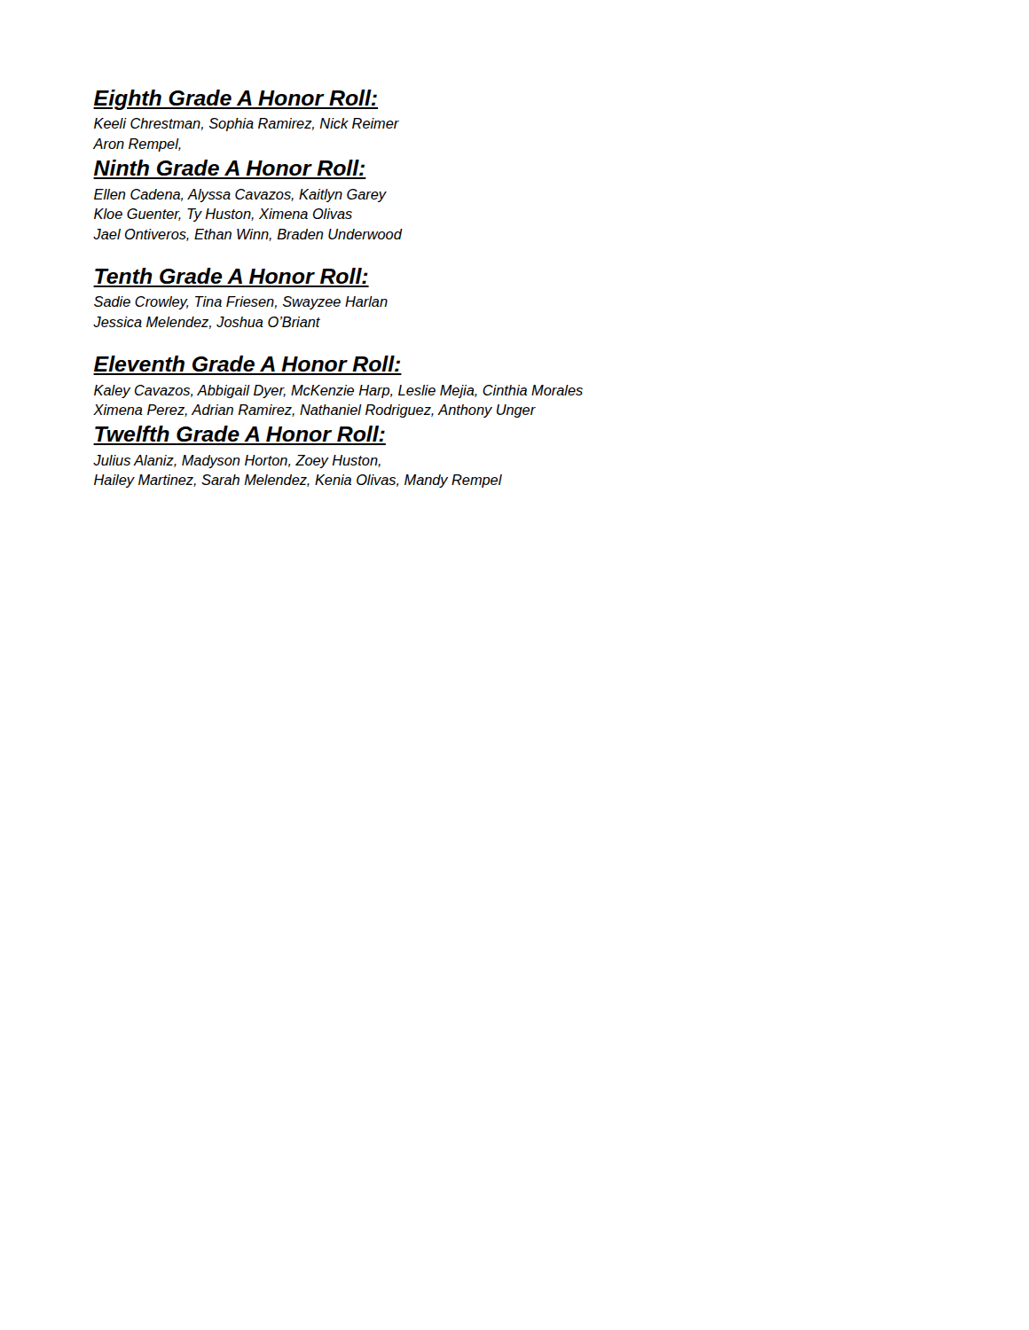Eighth Grade A Honor Roll:
Keeli Chrestman, Sophia Ramirez, Nick Reimer
Aron Rempel,
Ninth Grade A Honor Roll:
Ellen Cadena, Alyssa Cavazos, Kaitlyn Garey
Kloe Guenter, Ty Huston, Ximena Olivas
Jael Ontiveros, Ethan Winn, Braden Underwood
Tenth Grade A Honor Roll:
Sadie Crowley, Tina Friesen, Swayzee Harlan
Jessica Melendez, Joshua O’Briant
Eleventh Grade A Honor Roll:
Kaley Cavazos, Abbigail Dyer, McKenzie Harp, Leslie Mejia, Cinthia Morales
Ximena Perez, Adrian Ramirez, Nathaniel Rodriguez, Anthony Unger
Twelfth Grade A Honor Roll:
Julius Alaniz, Madyson Horton, Zoey Huston,
Hailey Martinez, Sarah Melendez, Kenia Olivas, Mandy Rempel